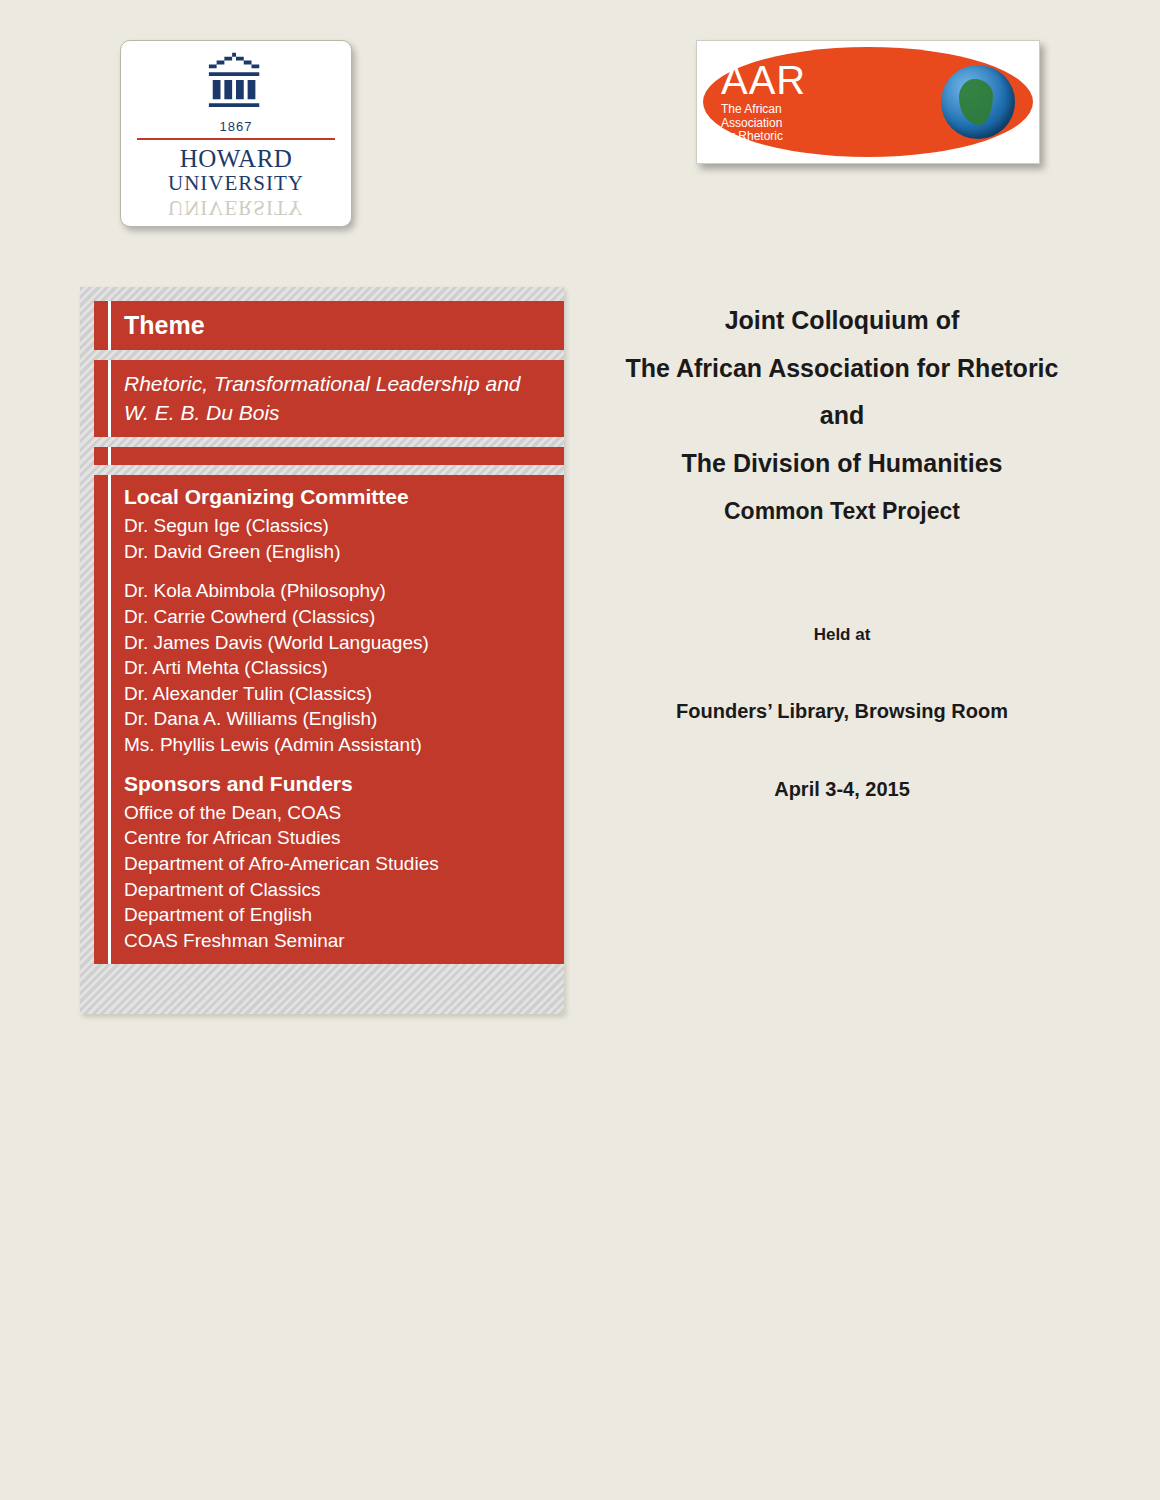🏛
1867
HOWARDUNIVERSITY
UNIVERSITY
AAR
The African
Association
for Rhetoric
Theme
Rhetoric, Transformational Leadership and W. E. B. Du Bois
Local Organizing Committee
Dr. Segun Ige (Classics)
Dr. David Green (English)
Dr. Kola Abimbola (Philosophy)
Dr. Carrie Cowherd (Classics)
Dr. James Davis (World Languages)
Dr. Arti Mehta (Classics)
Dr. Alexander Tulin (Classics)
Dr. Dana A. Williams (English)
Ms. Phyllis Lewis (Admin Assistant)
Sponsors and Funders
Office of the Dean, COAS
Centre for African Studies
Department of Afro-American Studies
Department of Classics
Department of English
COAS Freshman Seminar
Joint Colloquium of
The African Association for Rhetoric
and
The Division of Humanities
Common Text Project
Held at
Founders’ Library, Browsing Room
April 3-4, 2015